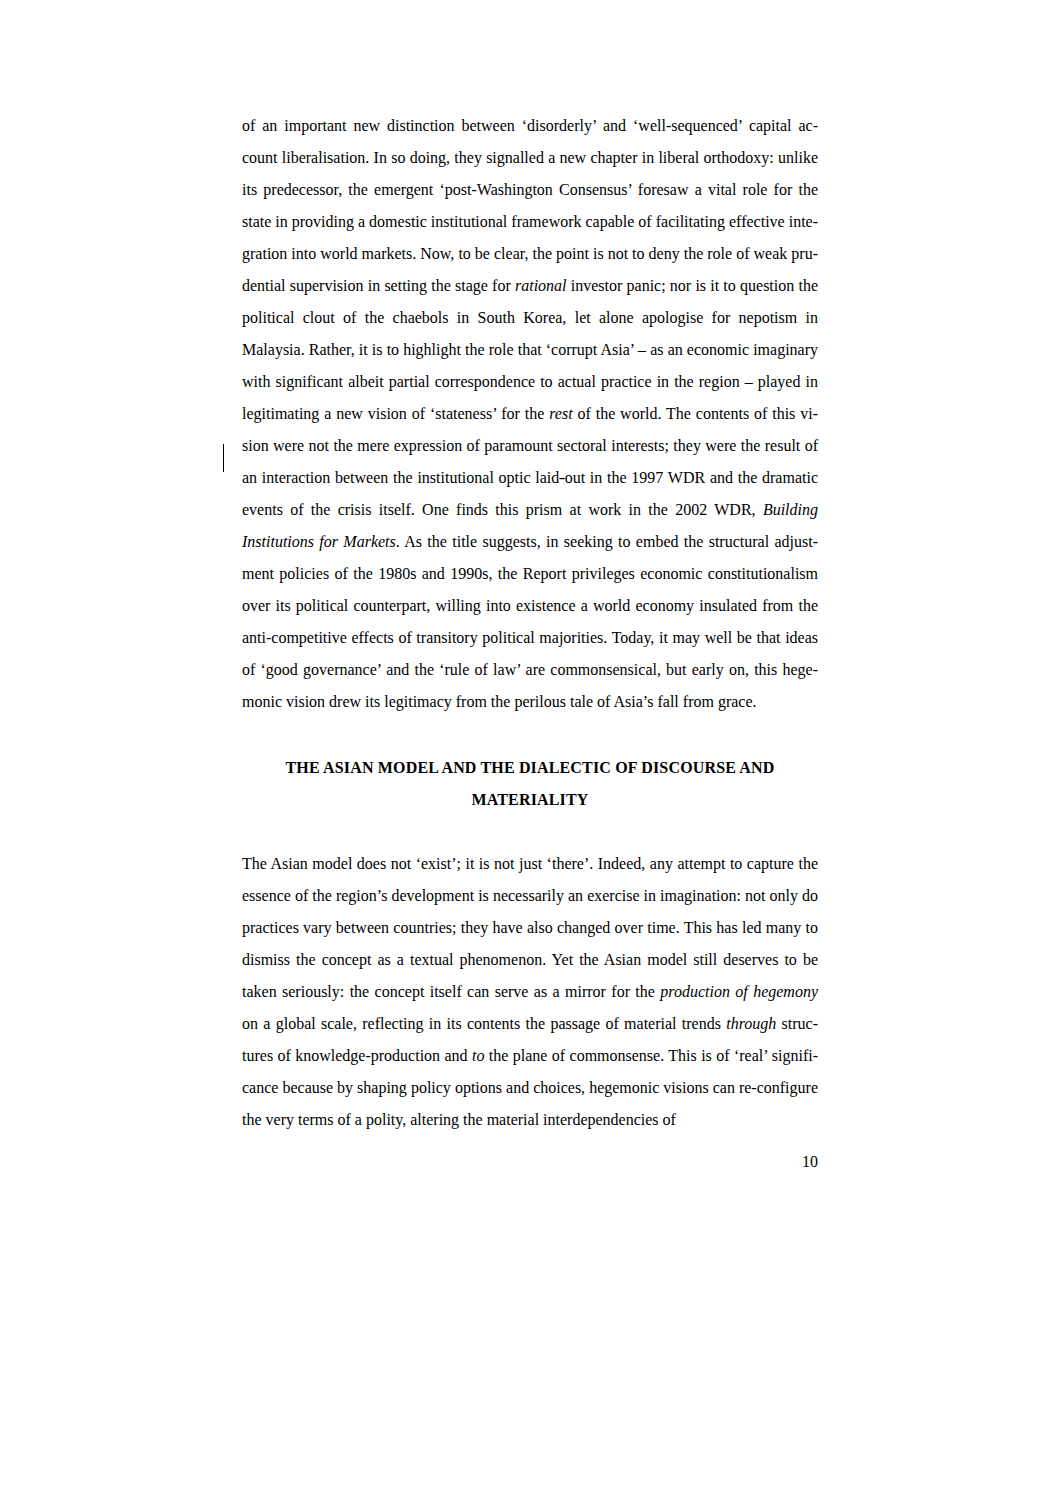of an important new distinction between ‘disorderly’ and ‘well-sequenced’ capital account liberalisation. In so doing, they signalled a new chapter in liberal orthodoxy: unlike its predecessor, the emergent ‘post-Washington Consensus’ foresaw a vital role for the state in providing a domestic institutional framework capable of facilitating effective integration into world markets. Now, to be clear, the point is not to deny the role of weak prudential supervision in setting the stage for rational investor panic; nor is it to question the political clout of the chaebols in South Korea, let alone apologise for nepotism in Malaysia. Rather, it is to highlight the role that ‘corrupt Asia’ – as an economic imaginary with significant albeit partial correspondence to actual practice in the region – played in legitimating a new vision of ‘stateness’ for the rest of the world. The contents of this vision were not the mere expression of paramount sectoral interests; they were the result of an interaction between the institutional optic laid-out in the 1997 WDR and the dramatic events of the crisis itself. One finds this prism at work in the 2002 WDR, Building Institutions for Markets. As the title suggests, in seeking to embed the structural adjustment policies of the 1980s and 1990s, the Report privileges economic constitutionalism over its political counterpart, willing into existence a world economy insulated from the anti-competitive effects of transitory political majorities. Today, it may well be that ideas of ‘good governance’ and the ‘rule of law’ are commonsensical, but early on, this hegemonic vision drew its legitimacy from the perilous tale of Asia’s fall from grace.
The Asian Model and the Dialectic of Discourse and Materiality
The Asian model does not ‘exist’; it is not just ‘there’. Indeed, any attempt to capture the essence of the region’s development is necessarily an exercise in imagination: not only do practices vary between countries; they have also changed over time. This has led many to dismiss the concept as a textual phenomenon. Yet the Asian model still deserves to be taken seriously: the concept itself can serve as a mirror for the production of hegemony on a global scale, reflecting in its contents the passage of material trends through structures of knowledge-production and to the plane of commonsense. This is of ‘real’ significance because by shaping policy options and choices, hegemonic visions can re-configure the very terms of a polity, altering the material interdependencies of
10